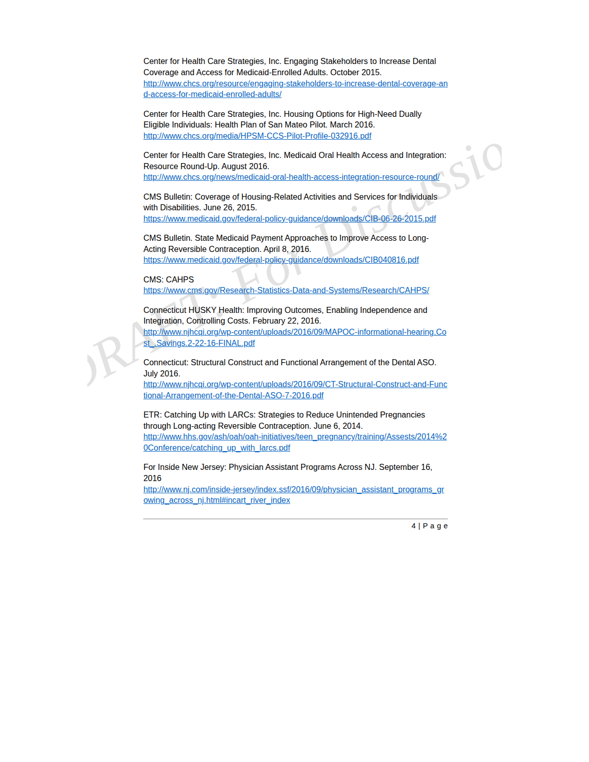DRAFT: For Discussion
Center for Health Care Strategies, Inc. Engaging Stakeholders to Increase Dental Coverage and Access for Medicaid-Enrolled Adults. October 2015.
http://www.chcs.org/resource/engaging-stakeholders-to-increase-dental-coverage-and-access-for-medicaid-enrolled-adults/
Center for Health Care Strategies, Inc. Housing Options for High-Need Dually Eligible Individuals: Health Plan of San Mateo Pilot. March 2016.
http://www.chcs.org/media/HPSM-CCS-Pilot-Profile-032916.pdf
Center for Health Care Strategies, Inc. Medicaid Oral Health Access and Integration: Resource Round-Up. August 2016.
http://www.chcs.org/news/medicaid-oral-health-access-integration-resource-round/
CMS Bulletin: Coverage of Housing-Related Activities and Services for Individuals with Disabilities. June 26, 2015.
https://www.medicaid.gov/federal-policy-guidance/downloads/CIB-06-26-2015.pdf
CMS Bulletin. State Medicaid Payment Approaches to Improve Access to Long-Acting Reversible Contraception. April 8, 2016.
https://www.medicaid.gov/federal-policy-guidance/downloads/CIB040816.pdf
CMS: CAHPS
https://www.cms.gov/Research-Statistics-Data-and-Systems/Research/CAHPS/
Connecticut HUSKY Health: Improving Outcomes, Enabling Independence and Integration, Controlling Costs. February 22, 2016.
http://www.njhcqi.org/wp-content/uploads/2016/09/MAPOC-informational-hearing.Cost_.Savings.2-22-16-FINAL.pdf
Connecticut: Structural Construct and Functional Arrangement of the Dental ASO. July 2016.
http://www.njhcqi.org/wp-content/uploads/2016/09/CT-Structural-Construct-and-Functional-Arrangement-of-the-Dental-ASO-7-2016.pdf
ETR: Catching Up with LARCs: Strategies to Reduce Unintended Pregnancies through Long-acting Reversible Contraception. June 6, 2014.
http://www.hhs.gov/ash/oah/oah-initiatives/teen_pregnancy/training/Assests/2014%20Conference/catching_up_with_larcs.pdf
For Inside New Jersey: Physician Assistant Programs Across NJ. September 16, 2016
http://www.nj.com/inside-jersey/index.ssf/2016/09/physician_assistant_programs_growing_across_nj.html#incart_river_index
4 | P a g e